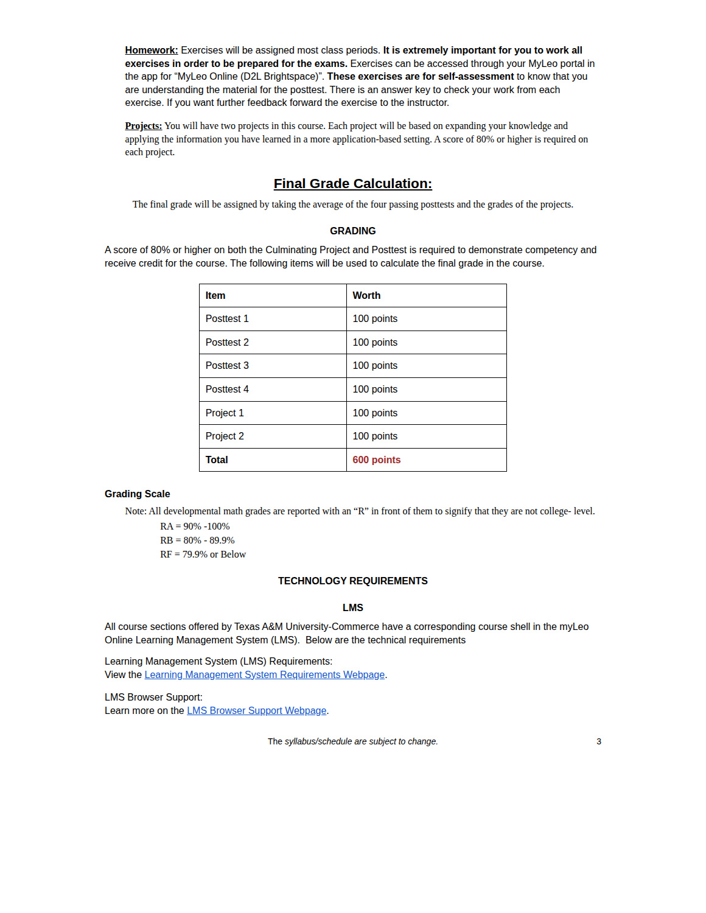Homework: Exercises will be assigned most class periods. It is extremely important for you to work all exercises in order to be prepared for the exams. Exercises can be accessed through your MyLeo portal in the app for “MyLeo Online (D2L Brightspace)”. These exercises are for self-assessment to know that you are understanding the material for the posttest. There is an answer key to check your work from each exercise. If you want further feedback forward the exercise to the instructor.
Projects: You will have two projects in this course. Each project will be based on expanding your knowledge and applying the information you have learned in a more application-based setting. A score of 80% or higher is required on each project.
Final Grade Calculation:
The final grade will be assigned by taking the average of the four passing posttests and the grades of the projects.
GRADING
A score of 80% or higher on both the Culminating Project and Posttest is required to demonstrate competency and receive credit for the course. The following items will be used to calculate the final grade in the course.
| Item | Worth |
| --- | --- |
| Posttest 1 | 100 points |
| Posttest 2 | 100 points |
| Posttest 3 | 100 points |
| Posttest 4 | 100 points |
| Project 1 | 100 points |
| Project 2 | 100 points |
| Total | 600 points |
Grading Scale
Note: All developmental math grades are reported with an “R” in front of them to signify that they are not college- level.
RA = 90% -100%
RB = 80% - 89.9%
RF = 79.9% or Below
TECHNOLOGY REQUIREMENTS
LMS
All course sections offered by Texas A&M University-Commerce have a corresponding course shell in the myLeo Online Learning Management System (LMS). Below are the technical requirements
Learning Management System (LMS) Requirements:
View the Learning Management System Requirements Webpage.
LMS Browser Support:
Learn more on the LMS Browser Support Webpage.
The syllabus/schedule are subject to change. 3